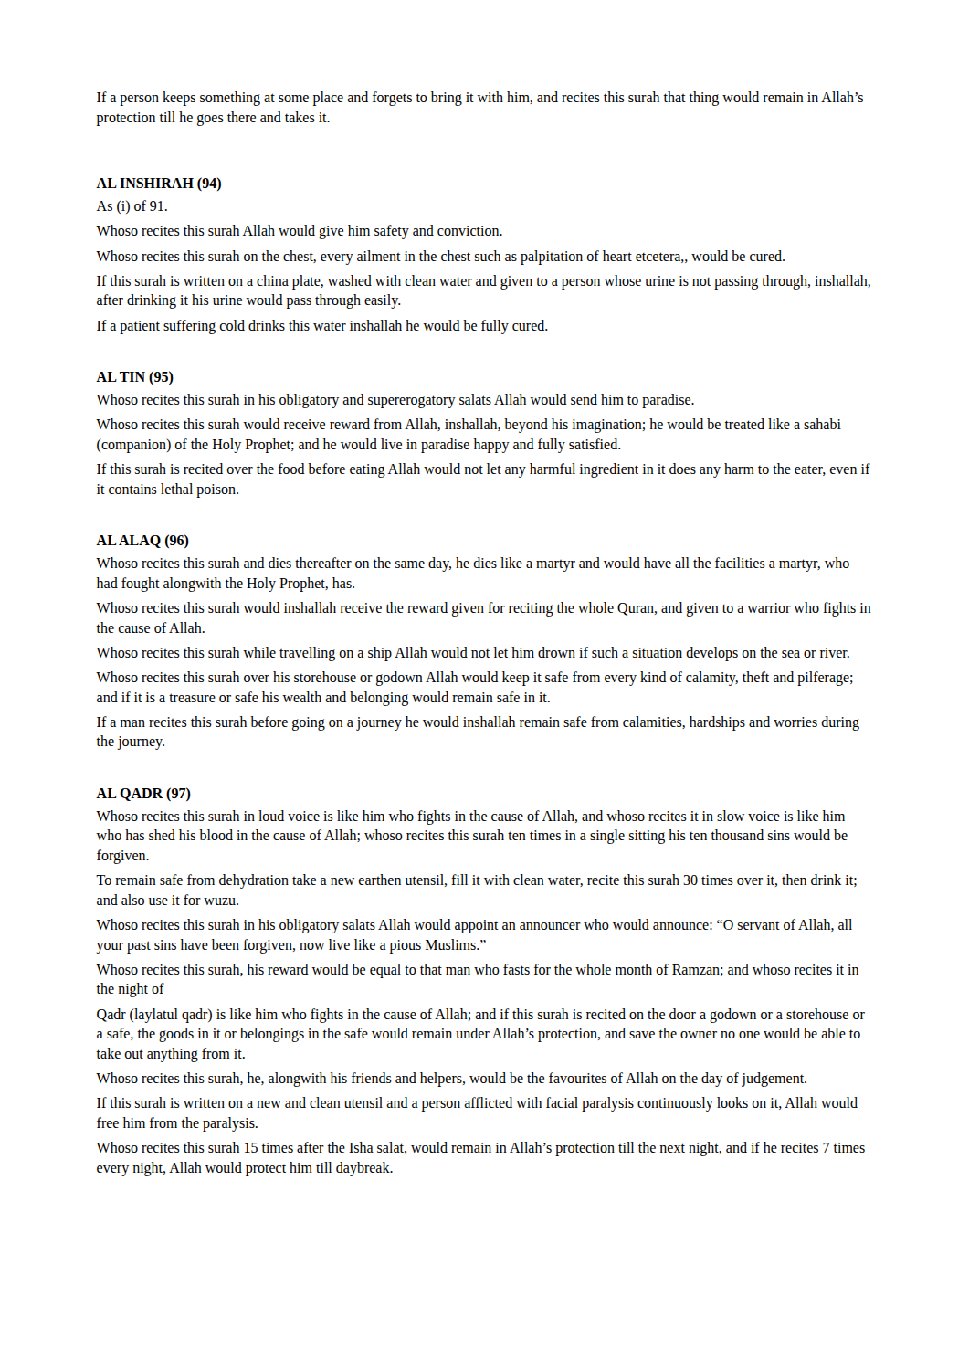If a person keeps something at some place and forgets to bring it with him, and recites this surah that thing would remain in Allah’s protection till he goes there and takes it.
AL INSHIRAH (94)
As (i) of 91.
Whoso recites this surah Allah would give him safety and conviction.
Whoso recites this surah on the chest, every ailment in the chest such as palpitation of heart etcetera,, would be cured.
If this surah is written on a china plate, washed with clean water and given to a person whose urine is not passing through, inshallah, after drinking it his urine would pass through easily.
If a patient suffering cold drinks this water inshallah he would be fully cured.
AL TIN (95)
Whoso recites this surah in his obligatory and supererogatory salats Allah would send him to paradise.
Whoso recites this surah would receive reward from Allah, inshallah, beyond his imagination; he would be treated like a sahabi (companion) of the Holy Prophet; and he would live in paradise happy and fully satisfied.
If this surah is recited over the food before eating Allah would not let any harmful ingredient in it does any harm to the eater, even if it contains lethal poison.
AL ALAQ (96)
Whoso recites this surah and dies thereafter on the same day, he dies like a martyr and would have all the facilities a martyr, who had fought alongwith the Holy Prophet, has.
Whoso recites this surah would inshallah receive the reward given for reciting the whole Quran, and given to a warrior who fights in the cause of Allah.
Whoso recites this surah while travelling on a ship Allah would not let him drown if such a situation develops on the sea or river.
Whoso recites this surah over his storehouse or godown Allah would keep it safe from every kind of calamity, theft and pilferage; and if it is a treasure or safe his wealth and belonging would remain safe in it.
If a man recites this surah before going on a journey he would inshallah remain safe from calamities, hardships and worries during the journey.
AL QADR (97)
Whoso recites this surah in loud voice is like him who fights in the cause of Allah, and whoso recites it in slow voice is like him who has shed his blood in the cause of Allah; whoso recites this surah ten times in a single sitting his ten thousand sins would be forgiven.
To remain safe from dehydration take a new earthen utensil, fill it with clean water, recite this surah 30 times over it, then drink it; and also use it for wuzu.
Whoso recites this surah in his obligatory salats Allah would appoint an announcer who would announce: “O servant of Allah, all your past sins have been forgiven, now live like a pious Muslims.”
Whoso recites this surah, his reward would be equal to that man who fasts for the whole month of Ramzan; and whoso recites it in the night of
Qadr (laylatul qadr) is like him who fights in the cause of Allah; and if this surah is recited on the door a godown or a storehouse or a safe, the goods in it or belongings in the safe would remain under Allah’s protection, and save the owner no one would be able to take out anything from it.
Whoso recites this surah, he, alongwith his friends and helpers, would be the favourites of Allah on the day of judgement.
If this surah is written on a new and clean utensil and a person afflicted with facial paralysis continuously looks on it, Allah would free him from the paralysis.
Whoso recites this surah 15 times after the Isha salat, would remain in Allah’s protection till the next night, and if he recites 7 times every night, Allah would protect him till daybreak.